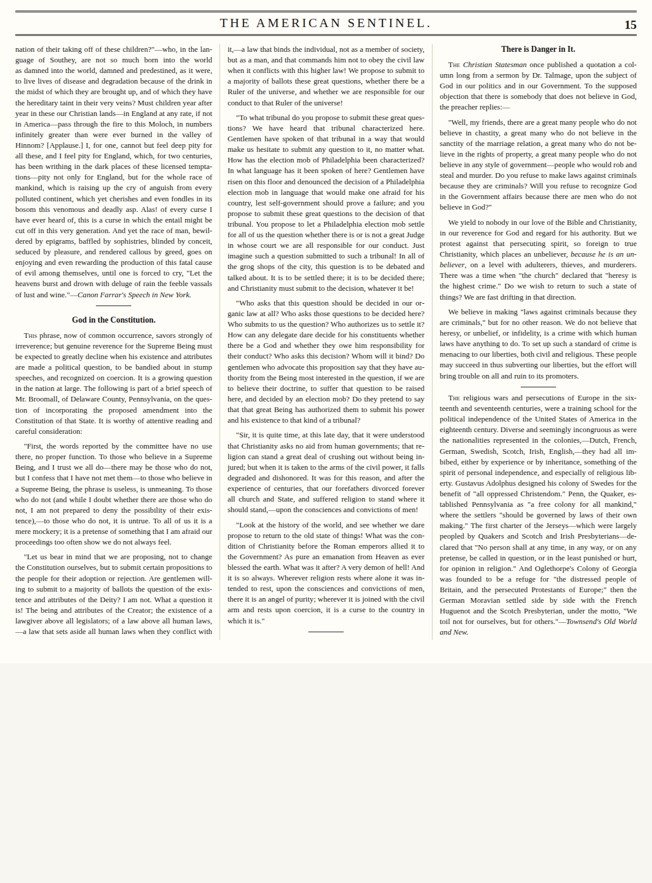The American Sentinel.
15
nation of their taking off of these children?"—who, in the language of Southey, are not so much born into the world as damned into the world, damned and predestined, as it were, to live lives of disease and degradation because of the drink in the midst of which they are brought up, and of which they have the hereditary taint in their very veins? Must children year after year in these our Christian lands—in England at any rate, if not in America—pass through the fire to this Moloch, in numbers infinitely greater than were ever burned in the valley of Hinnom? [Applause.] I, for one, cannot but feel deep pity for all these, and I feel pity for England, which, for two centuries, has been writhing in the dark places of these licensed temptations—pity not only for England, but for the whole race of mankind, which is raising up the cry of anguish from every polluted continent, which yet cherishes and even fondles in its bosom this venomous and deadly asp. Alas! of every curse I have ever heard of, this is a curse in which the entail might be cut off in this very generation. And yet the race of man, bewildered by epigrams, baffled by sophistries, blinded by conceit, seduced by pleasure, and rendered callous by greed, goes on enjoying and even rewarding the production of this fatal cause of evil among themselves, until one is forced to cry, "Let the heavens burst and drown with deluge of rain the feeble vassals of lust and wine."—Canon Farrar's Speech in New York.
God in the Constitution.
This phrase, now of common occurrence, savors strongly of irreverence; but genuine reverence for the Supreme Being must be expected to greatly decline when his existence and attributes are made a political question, to be bandied about in stump speeches, and recognized on coercion. It is a growing question in the nation at large. The following is part of a brief speech of Mr. Broomall, of Delaware County, Pennsylvania, on the question of incorporating the proposed amendment into the Constitution of that State. It is worthy of attentive reading and careful consideration:
"First, the words reported by the committee have no use there, no proper function. To those who believe in a Supreme Being, and I trust we all do—there may be those who do not, but I confess that I have not met them—to those who believe in a Supreme Being, the phrase is useless, is unmeaning. To those who do not (and while I doubt whether there are those who do not, I am not prepared to deny the possibility of their existence),—to those who do not, it is untrue. To all of us it is a mere mockery; it is a pretense of something that I am afraid our proceedings too often show we do not always feel.
"Let us bear in mind that we are proposing, not to change the Constitution ourselves, but to submit certain propositions to the people for their adoption or rejection. Are gentlemen willing to submit to a majority of ballots the question of the existence and attributes of the Deity? I am not. What a question it is! The being and attributes of the Creator; the existence of a lawgiver above all legislators; of a law above all human laws,—a law that sets aside all human laws when they conflict with it,—a law that binds the individual, not as a member of society, but as a man, and that commands him not to obey the civil law when it conflicts with this higher law! We propose to submit to a majority of ballots these great questions, whether there be a Ruler of the universe, and whether we are responsible for our conduct to that Ruler of the universe!
"To what tribunal do you propose to submit these great questions? We have heard that tribunal characterized here. Gentlemen have spoken of that tribunal in a way that would make us hesitate to submit any question to it, no matter what. How has the election mob of Philadelphia been characterized? In what language has it been spoken of here? Gentlemen have risen on this floor and denounced the decision of a Philadelphia election mob in language that would make one afraid for his country, lest self-government should prove a failure; and you propose to submit these great questions to the decision of that tribunal. You propose to let a Philadelphia election mob settle for all of us the question whether there is or is not a great Judge in whose court we are all responsible for our conduct. Just imagine such a question submitted to such a tribunal! In all of the grog shops of the city, this question is to be debated and talked about. It is to be settled there; it is to be decided there; and Christianity must submit to the decision, whatever it be!
"Who asks that this question should be decided in our organic law at all? Who asks those questions to be decided here? Who submits to us the question? Who authorizes us to settle it? How can any delegate dare decide for his constituents whether there be a God and whether they owe him responsibility for their conduct? Who asks this decision? Whom will it bind? Do gentlemen who advocate this proposition say that they have authority from the Being most interested in the question, if we are to believe their doctrine, to suffer that question to be raised here, and decided by an election mob? Do they pretend to say that that great Being has authorized them to submit his power and his existence to that kind of a tribunal?
"Sir, it is quite time, at this late day, that it were understood that Christianity asks no aid from human governments; that religion can stand a great deal of crushing out without being injured; but when it is taken to the arms of the civil power, it falls degraded and dishonored. It was for this reason, and after the experience of centuries, that our forefathers divorced forever all church and State, and suffered religion to stand where it should stand,—upon the consciences and convictions of men!
"Look at the history of the world, and see whether we dare propose to return to the old state of things! What was the condition of Christianity before the Roman emperors allied it to the Government? As pure an emanation from Heaven as ever blessed the earth. What was it after? A very demon of hell! And it is so always. Wherever religion rests where alone it was intended to rest, upon the consciences and convictions of men, there it is an angel of purity; wherever it is joined with the civil arm and rests upon coercion, it is a curse to the country in which it is."
There is Danger in It.
The Christian Statesman once published a quotation a column long from a sermon by Dr. Talmage, upon the subject of God in our politics and in our Government. To the supposed objection that there is somebody that does not believe in God, the preacher replies:—
"Well, my friends, there are a great many people who do not believe in chastity, a great many who do not believe in the sanctity of the marriage relation, a great many who do not believe in the rights of property, a great many people who do not believe in any style of government—people who would rob and steal and murder. Do you refuse to make laws against criminals because they are criminals? Will you refuse to recognize God in the Government affairs because there are men who do not believe in God?"
We yield to nobody in our love of the Bible and Christianity, in our reverence for God and regard for his authority. But we protest against that persecuting spirit, so foreign to true Christianity, which places an unbeliever, because he is an unbeliever, on a level with adulterers, thieves, and murderers. There was a time when "the church" declared that "heresy is the highest crime." Do we wish to return to such a state of things? We are fast drifting in that direction.
We believe in making "laws against criminals because they are criminals," but for no other reason. We do not believe that heresy, or unbelief, or infidelity, is a crime with which human laws have anything to do. To set up such a standard of crime is menacing to our liberties, both civil and religious. These people may succeed in thus subverting our liberties, but the effort will bring trouble on all and ruin to its promoters.
The religious wars and persecutions of Europe in the sixteenth and seventeenth centuries, were a training school for the political independence of the United States of America in the eighteenth century. Diverse and seemingly incongruous as were the nationalities represented in the colonies,—Dutch, French, German, Swedish, Scotch, Irish, English,—they had all imbibed, either by experience or by inheritance, something of the spirit of personal independence, and especially of religious liberty. Gustavus Adolphus designed his colony of Swedes for the benefit of "all oppressed Christendom." Penn, the Quaker, established Pennsylvania as "a free colony for all mankind," where the settlers "should be governed by laws of their own making." The first charter of the Jerseys—which were largely peopled by Quakers and Scotch and Irish Presbyterians—declared that "No person shall at any time, in any way, or on any pretense, be called in question, or in the least punished or hurt, for opinion in religion." And Oglethorpe's Colony of Georgia was founded to be a refuge for "the distressed people of Britain, and the persecuted Protestants of Europe;" then the German Moravian settled side by side with the French Huguenot and the Scotch Presbyterian, under the motto, "We toil not for ourselves, but for others."—Townsend's Old World and New.